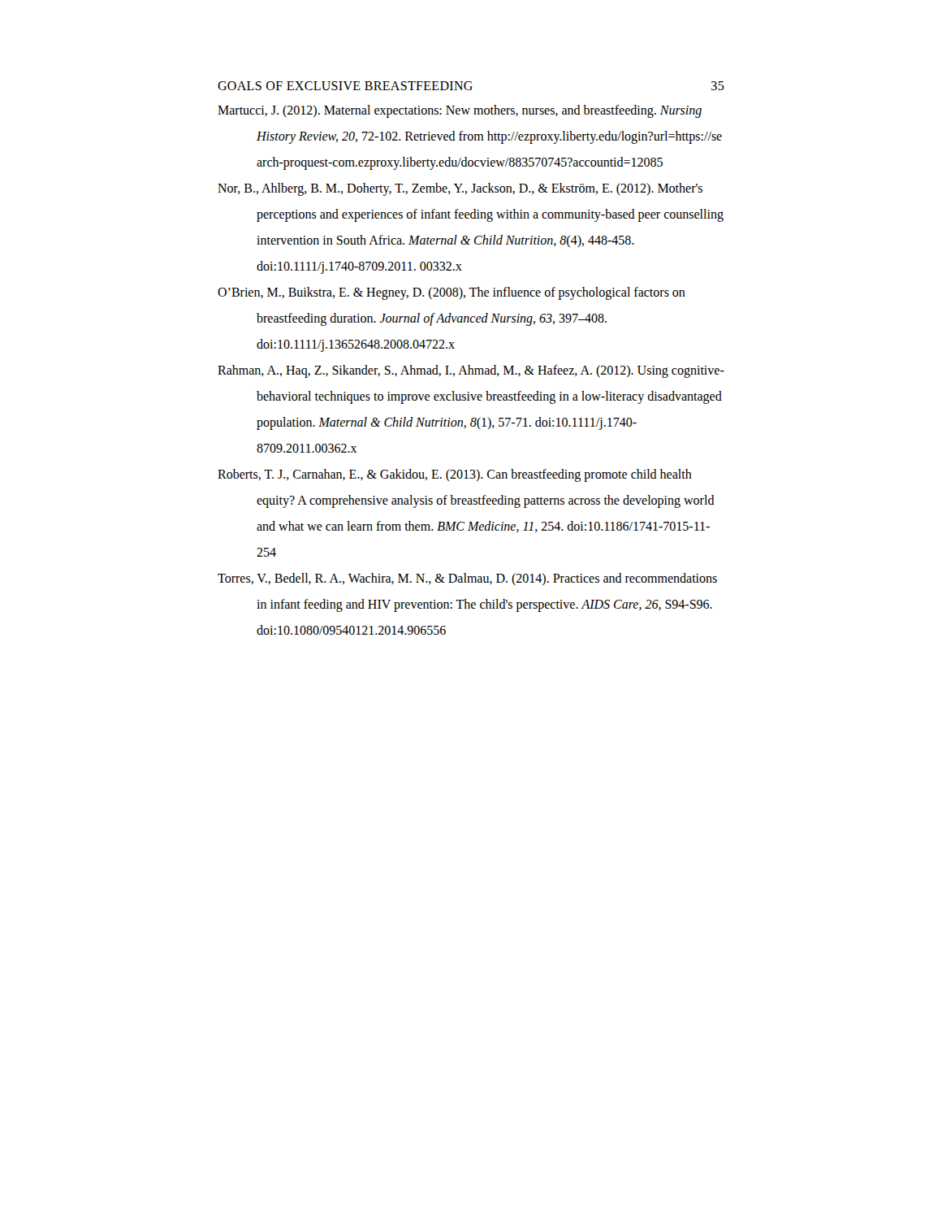Goals of Exclusive Breastfeeding 35
Martucci, J. (2012). Maternal expectations: New mothers, nurses, and breastfeeding. Nursing History Review, 20, 72-102. Retrieved from http://ezproxy.liberty.edu/login?url=https://search-proquest-com.ezproxy.liberty.edu/docview/883570745?accountid=12085
Nor, B., Ahlberg, B. M., Doherty, T., Zembe, Y., Jackson, D., & Ekström, E. (2012). Mother's perceptions and experiences of infant feeding within a community-based peer counselling intervention in South Africa. Maternal & Child Nutrition, 8(4), 448-458. doi:10.1111/j.1740-8709.2011. 00332.x
O’Brien, M., Buikstra, E. & Hegney, D. (2008), The influence of psychological factors on breastfeeding duration. Journal of Advanced Nursing, 63, 397–408. doi:10.1111/j.13652648.2008.04722.x
Rahman, A., Haq, Z., Sikander, S., Ahmad, I., Ahmad, M., & Hafeez, A. (2012). Using cognitive-behavioral techniques to improve exclusive breastfeeding in a low-literacy disadvantaged population. Maternal & Child Nutrition, 8(1), 57-71. doi:10.1111/j.1740-8709.2011.00362.x
Roberts, T. J., Carnahan, E., & Gakidou, E. (2013). Can breastfeeding promote child health equity? A comprehensive analysis of breastfeeding patterns across the developing world and what we can learn from them. BMC Medicine, 11, 254. doi:10.1186/1741-7015-11-254
Torres, V., Bedell, R. A., Wachira, M. N., & Dalmau, D. (2014). Practices and recommendations in infant feeding and HIV prevention: The child's perspective. AIDS Care, 26, S94-S96. doi:10.1080/09540121.2014.906556